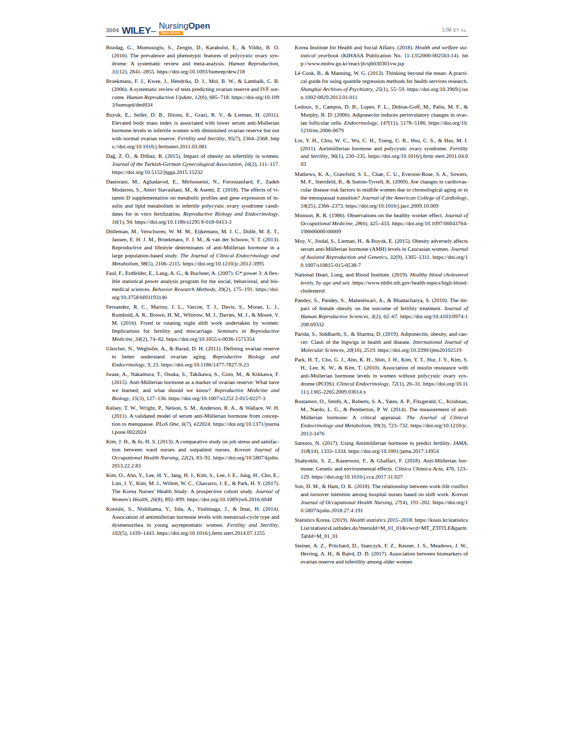3004 WILEY– Nursing Open Open Access
LIM ET AL.
Bozdag, G., Mumusoglu, S., Zengin, D., Karabulut, E., & Yildiz, B. O. (2016). The prevalence and phenotypic features of polycystic ovary syndrome: A systematic review and meta-analysis. Human Reproduction, 31(12), 2841–2855. https://doi.org/10.1093/humrep/dew218
Broekmans, F. J., Kwee, J., Hendriks, D. J., Mol, B. W., & Lambalk, C. B. (2006). A systematic review of tests predicting ovarian reserve and IVF outcome. Human Reproduction Update, 12(6), 685–718. https://doi.org/10.1093/humupd/dml034
Buyuk, E., Seifer, D. B., Illions, E., Grazi, R. V., & Lieman, H. (2011). Elevated body mass index is associated with lower serum anti-Mullerian hormone levels in infertile women with diminished ovarian reserve but not with normal ovarian reserve. Fertility and Sterility, 95(7), 2364–2368. https://doi.org/10.1016/j.fertnstert.2011.03.081
Dağ, Z. Ö., & Dilbaz, B. (2015). Impact of obesity on infertility in women. Journal of the Turkish-German Gynecological Association, 16(2), 111–117. https://doi.org/10.5152/jtgga.2015.15232
Dastorani, M., Aghadavod, E., Mirhosseini, N., Foroozanfard, F., Zadeh Modarres, S., Amiri Siavashani, M., & Asemi, Z. (2018). The effects of vitamin D supplementation on metabolic profiles and gene expression of insulin and lipid metabolism in infertile polycystic ovary syndrome candidates for in vitro fertilization. Reproductive Biology and Endocrinology, 16(1), 94. https://doi.org/10.1186/s1295 8-018-0413-3
Dólleman, M., Verschuren, W. M. M., Eijkemans, M. J. C., Dollé, M. E. T., Jansen, E. H. J. M., Broekmans, F. J. M., & van der Schouw, Y. T. (2013). Reproductive and lifestyle determinants of anti-Müllerian hormone in a large population-based study. The Journal of Clinical Endocrinology and Metabolism, 98(5), 2106–2115. https://doi.org/10.1210/jc.2012-3995
Faul, F., Erdfelder, E., Lang, A. G., & Buchner, A. (2007). G* power 3: A flexible statistical power analysis program for the social, behavioral, and biomedical sciences. Behavior Research Methods, 39(2), 175–191. https://doi.org/10.3758/bf03193146
Fernandez, R. C., Marino, J. L., Varcoe, T. J., Davis, S., Moran, L. J., Rumbold, A. R., Brown, H. M., Whitrow, M. J., Davies, M. J., & Moore, V. M. (2016). Fixed or rotating night shift work undertaken by women: Implications for fertility and miscarriage. Seminars in Reproductive Medicine, 34(2), 74–82. https://doi.org/10.1055/s-0036-1571354
Gleicher, N., Weghofer, A., & Barad, D. H. (2011). Defining ovarian reserve to better understand ovarian aging. Reproductive Biology and Endocrinology, 9, 23. https://doi.org/10.1186/1477-7827-9-23
Iwase, A., Nakamura, T., Osuka, S., Takikawa, S., Goto, M., & Kikkawa, F. (2015). Anti-Müllerian hormone as a marker of ovarian reserve: What have we learned, and what should we know? Reproductive Medicine and Biology, 15(3), 127–136. https://doi.org/10.1007/s1252 2-015-0227-3
Kelsey, T. W., Wright, P., Nelson, S. M., Anderson, R. A., & Wallace, W. H. (2011). A validated model of serum anti-Müllerian hormone from conception to menopause. PLoS One, 6(7), e22024. https://doi.org/10.1371/journal.pone.0022024
Kim, J. H., & Jo, H. S. (2013). A comparative study on job stress and satisfaction between ward nurses and outpatient nurses. Korean Journal of Occupational Health Nursing, 22(2), 83–92. https://doi.org/10.5807/kjohn.2013.22.2.83
Kim, O., Ahn, Y., Lee, H. Y., Jang, H. J., Kim, S., Lee, J. E., Jung, H., Cho, E., Lim, J. Y., Kim, M. J., Willett, W. C., Chavarro, J. E., & Park, H. Y. (2017). The Korea Nurses' Health Study: A prospective cohort study. Journal of Women's Health, 26(8), 892–899. https://doi.org/10.1089/jwh.2016.6048
Konishi, S., Nishihama, Y., Iida, A., Yoshinaga, J., & Imai, H. (2014). Association of antimüllerian hormone levels with menstrual-cycle type and dysmenorrhea in young asymptomatic women. Fertility and Sterility, 102(5), 1439–1443. https://doi.org/10.1016/j.fertn stert.2014.07.1255
Korea Institute for Health and Social Affairs. (2018). Health and welfare statistical yearbook (KIHASA Publication No. 11-1352000-002563-14). http://www.mohw.go.kr/react/jb/sjb030301vw.jsp
Lê Cook, B., & Manning, W. G. (2013). Thinking beyond the mean: A practical guide for using quantile regression methods for health services research. Shanghai Archives of Psychiatry, 25(1), 55–59. https://doi.org/10.3969/j.issn.1002-0829.2013.01.011
Ledoux, S., Campos, D. B., Lopes, F. L., Dobias-Goff, M., Palin, M. F., & Murphy, B. D. (2006). Adiponectin induces periovulatory changes in ovarian follicular cells. Endocrinology, 147(11), 5178–5186. https://doi.org/10.1210/en.2006-0679
Lin, Y. H., Chiu, W. C., Wu, C. H., Tzeng, C. R., Hsu, C. S., & Hsu, M. I. (2011). Antimüllerian hormone and polycystic ovary syndrome. Fertility and Sterility, 96(1), 230–235. https://doi.org/10.1016/j.fertn stert.2011.04.003
Mathews, K. A., Crawford, S. L., Chae, C. U., Everson-Rose, S. A., Sowers, M. F., Sternfeld, B., & Sutton-Tyrrell, K. (2009). Are changes in cardiovascular disease risk factors in midlife women due to chronological aging or to the menopausal transition? Journal of the American College of Cardiology, 54(25), 2366–2373. https://doi.org/10.1016/j.jacc.2009.10.009
Monson, R. R. (1986). Observations on the healthy worker effect. Journal of Occupational Medicine, 28(6), 425–433. https://doi.org/10.1097/00043764-198606000-00009
Moy, V., Jindal, S., Lieman, H., & Buyuk, E. (2015). Obesity adversely affects serum anti-Müllerian hormone (AMH) levels in Caucasian women. Journal of Assisted Reproduction and Genetics, 32(9), 1305–1311. https://doi.org/10.1007/s10815-015-0538-7
National Heart, Lung, and Blood Institute. (2019). Healthy blood cholesterol levels, by age and sex. https://www.nhlbi.nih.gov/health-topics/high-blood-cholesterol
Pandey, S., Pandey, S., Maheshwari, A., & Bhattacharya, S. (2010). The impact of female obesity on the outcome of fertility treatment. Journal of Human Reproductive Sciences, 3(2), 62–67. https://doi.org/10.4103/0974-1208.69332
Parida, S., Siddharth, S., & Sharma, D. (2019). Adiponectin, obesity, and cancer: Clash of the bigwigs in health and disease. International Journal of Molecular Sciences, 20(10), 2519. https://doi.org/10.3390/ijms20102519
Park, H. T., Cho, G. J., Ahn, K. H., Shin, J. H., Kim, Y. T., Hur, J. Y., Kim, S. H., Lee, K. W., & Kim, T. (2010). Association of insulin resistance with anti-Mullerian hormone levels in women without polycystic ovary syndrome (PCOS). Clinical Endocrinology, 72(1), 26–31. https://doi.org/10.1111/j.1365-2265.2009.03614.x
Rustamov, O., Smith, A., Roberts, S. A., Yates, A. P., Fitzgerald, C., Krishnan, M., Nardo, L. G., & Pemberton, P. W. (2014). The measurement of anti-Müllerian hormone: A critical appraisal. The Journal of Clinical Endocrinology and Metabolism, 99(3), 723–732. https://doi.org/10.1210/jc.2013-3476
Santoro, N. (2017). Using Antimüllerian hormone to predict fertility. JAMA, 318(14), 1333–1334. https://doi.org/10.1001/jama.2017.14954
Shahrokhi, S. Z., Kazerouni, F., & Ghaffari, F. (2018). Anti-Müllerian hormone: Genetic and environmental effects. Clinica Chimica Acta, 476, 123–129. https://doi.org/10.1016/j.cca.2017.11.027
Son, D. M., & Ham, O. K. (2018). The relationship between work-life conflict and turnover intention among hospital nurses based on shift work. Korean Journal of Occupational Health Nursing, 27(4), 191–202. https://doi.org/10.5807/kjohn.2018.27.4.191
Statistics Korea. (2019). Health statistics 2015–2018. https://kosis.kr/statisticsList/statisticsListIndex.do?menuId=M_01_01&vwcd=MT_ZTITLE&parmTabId=M_01_01
Steiner, A. Z., Pritchard, D., Stanczyk, F. Z., Kesner, J. S., Meadows, J. W., Herring, A. H., & Baird, D. D. (2017). Association between biomarkers of ovarian reserve and infertility among older women